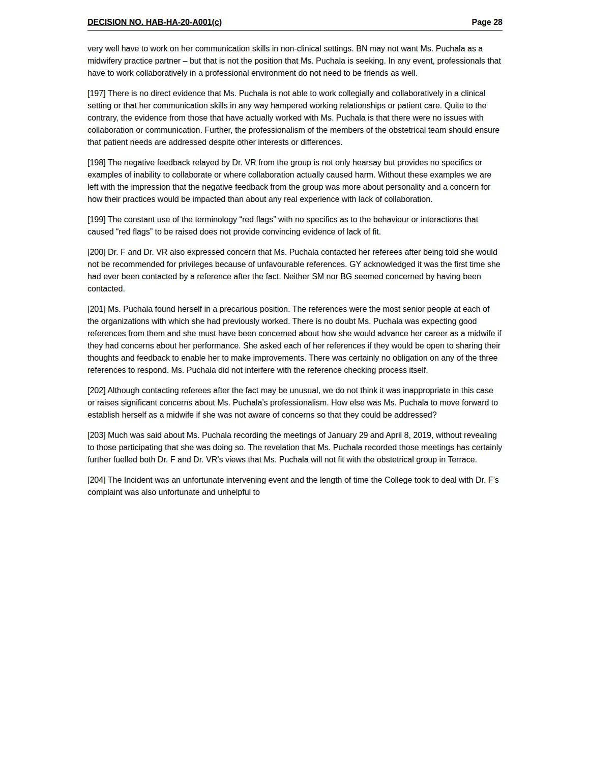DECISION NO. HAB-HA-20-A001(c) Page 28
very well have to work on her communication skills in non-clinical settings. BN may not want Ms. Puchala as a midwifery practice partner – but that is not the position that Ms. Puchala is seeking. In any event, professionals that have to work collaboratively in a professional environment do not need to be friends as well.
[197] There is no direct evidence that Ms. Puchala is not able to work collegially and collaboratively in a clinical setting or that her communication skills in any way hampered working relationships or patient care. Quite to the contrary, the evidence from those that have actually worked with Ms. Puchala is that there were no issues with collaboration or communication. Further, the professionalism of the members of the obstetrical team should ensure that patient needs are addressed despite other interests or differences.
[198] The negative feedback relayed by Dr. VR from the group is not only hearsay but provides no specifics or examples of inability to collaborate or where collaboration actually caused harm. Without these examples we are left with the impression that the negative feedback from the group was more about personality and a concern for how their practices would be impacted than about any real experience with lack of collaboration.
[199] The constant use of the terminology “red flags” with no specifics as to the behaviour or interactions that caused “red flags” to be raised does not provide convincing evidence of lack of fit.
[200] Dr. F and Dr. VR also expressed concern that Ms. Puchala contacted her referees after being told she would not be recommended for privileges because of unfavourable references. GY acknowledged it was the first time she had ever been contacted by a reference after the fact. Neither SM nor BG seemed concerned by having been contacted.
[201] Ms. Puchala found herself in a precarious position. The references were the most senior people at each of the organizations with which she had previously worked. There is no doubt Ms. Puchala was expecting good references from them and she must have been concerned about how she would advance her career as a midwife if they had concerns about her performance. She asked each of her references if they would be open to sharing their thoughts and feedback to enable her to make improvements. There was certainly no obligation on any of the three references to respond. Ms. Puchala did not interfere with the reference checking process itself.
[202] Although contacting referees after the fact may be unusual, we do not think it was inappropriate in this case or raises significant concerns about Ms. Puchala’s professionalism. How else was Ms. Puchala to move forward to establish herself as a midwife if she was not aware of concerns so that they could be addressed?
[203] Much was said about Ms. Puchala recording the meetings of January 29 and April 8, 2019, without revealing to those participating that she was doing so. The revelation that Ms. Puchala recorded those meetings has certainly further fuelled both Dr. F and Dr. VR’s views that Ms. Puchala will not fit with the obstetrical group in Terrace.
[204] The Incident was an unfortunate intervening event and the length of time the College took to deal with Dr. F’s complaint was also unfortunate and unhelpful to